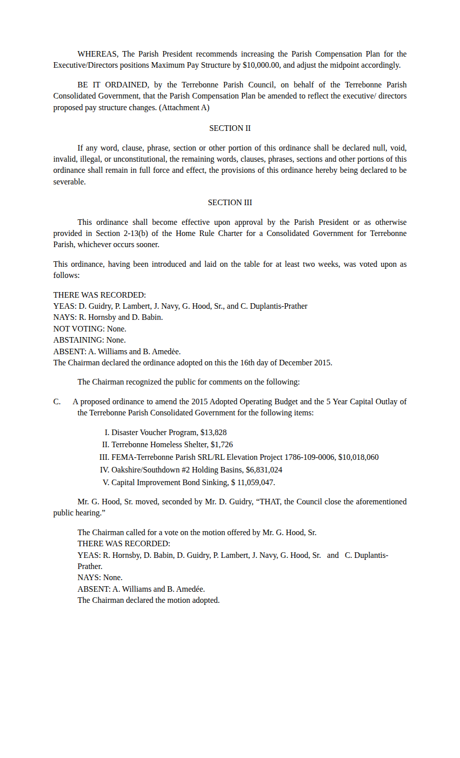WHEREAS, The Parish President recommends increasing the Parish Compensation Plan for the Executive/Directors positions Maximum Pay Structure by $10,000.00, and adjust the midpoint accordingly.
BE IT ORDAINED, by the Terrebonne Parish Council, on behalf of the Terrebonne Parish Consolidated Government, that the Parish Compensation Plan be amended to reflect the executive/ directors proposed pay structure changes. (Attachment A)
SECTION II
If any word, clause, phrase, section or other portion of this ordinance shall be declared null, void, invalid, illegal, or unconstitutional, the remaining words, clauses, phrases, sections and other portions of this ordinance shall remain in full force and effect, the provisions of this ordinance hereby being declared to be severable.
SECTION III
This ordinance shall become effective upon approval by the Parish President or as otherwise provided in Section 2-13(b) of the Home Rule Charter for a Consolidated Government for Terrebonne Parish, whichever occurs sooner.
This ordinance, having been introduced and laid on the table for at least two weeks, was voted upon as follows:
THERE WAS RECORDED:
YEAS: D. Guidry, P. Lambert, J. Navy, G. Hood, Sr., and C. Duplantis-Prather
NAYS: R. Hornsby and D. Babin.
NOT VOTING: None.
ABSTAINING: None.
ABSENT: A. Williams and B. Amedėe.
The Chairman declared the ordinance adopted on this the 16th day of December 2015.
The Chairman recognized the public for comments on the following:
C. A proposed ordinance to amend the 2015 Adopted Operating Budget and the 5 Year Capital Outlay of the Terrebonne Parish Consolidated Government for the following items:
Disaster Voucher Program, $13,828
Terrebonne Homeless Shelter, $1,726
FEMA-Terrebonne Parish SRL/RL Elevation Project 1786-109-0006, $10,018,060
Oakshire/Southdown #2 Holding Basins, $6,831,024
Capital Improvement Bond Sinking, $ 11,059,047.
Mr. G. Hood, Sr. moved, seconded by Mr. D. Guidry, “THAT, the Council close the aforementioned public hearing.”
The Chairman called for a vote on the motion offered by Mr. G. Hood, Sr.
THERE WAS RECORDED:
YEAS: R. Hornsby, D. Babin, D. Guidry, P. Lambert, J. Navy, G. Hood, Sr. and C. Duplantis-Prather.
NAYS: None.
ABSENT: A. Williams and B. Amedée.
The Chairman declared the motion adopted.